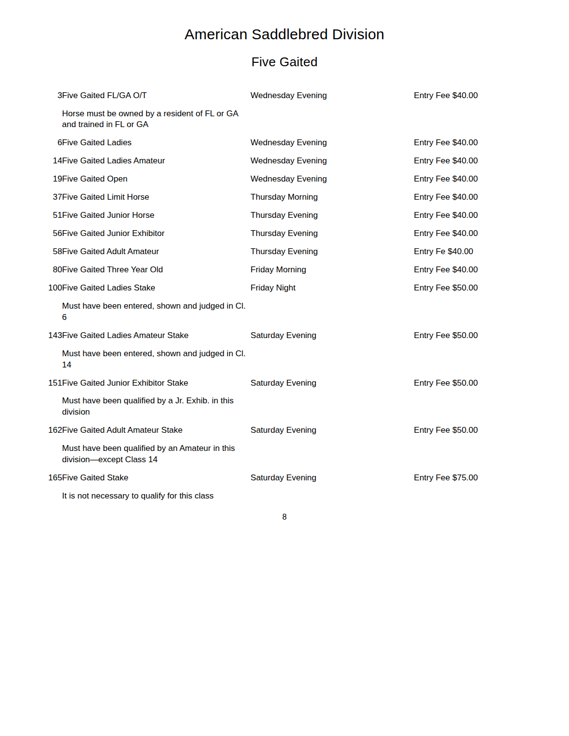American Saddlebred Division
Five Gaited
| 3 | Five Gaited FL/GA O/T | Wednesday Evening | Entry Fee $40.00 |
| | Horse must be owned by a resident of FL or GA and trained in FL or GA | | |
| 6 | Five Gaited Ladies | Wednesday Evening | Entry Fee $40.00 |
| 14 | Five Gaited Ladies Amateur | Wednesday Evening | Entry Fee $40.00 |
| 19 | Five Gaited Open | Wednesday Evening | Entry Fee $40.00 |
| 37 | Five Gaited Limit Horse | Thursday Morning | Entry Fee $40.00 |
| 51 | Five Gaited Junior Horse | Thursday Evening | Entry Fee $40.00 |
| 56 | Five Gaited Junior Exhibitor | Thursday Evening | Entry Fee $40.00 |
| 58 | Five Gaited Adult Amateur | Thursday Evening | Entry Fe $40.00 |
| 80 | Five Gaited Three Year Old | Friday Morning | Entry Fee $40.00 |
| 100 | Five Gaited Ladies Stake | Friday Night | Entry Fee $50.00 |
| | Must have been entered, shown and judged in Cl. 6 | | |
| 143 | Five Gaited Ladies Amateur Stake | Saturday Evening | Entry Fee $50.00 |
| | Must have been entered, shown and judged in Cl. 14 | | |
| 151 | Five Gaited Junior Exhibitor Stake | Saturday Evening | Entry Fee $50.00 |
| | Must have been qualified by a Jr. Exhib. in this division | | |
| 162 | Five Gaited Adult Amateur Stake | Saturday Evening | Entry Fee $50.00 |
| | Must have been qualified by an Amateur in this division—except Class 14 | | |
| 165 | Five Gaited Stake | Saturday Evening | Entry Fee $75.00 |
| | It is not necessary to qualify for this class | | |
8